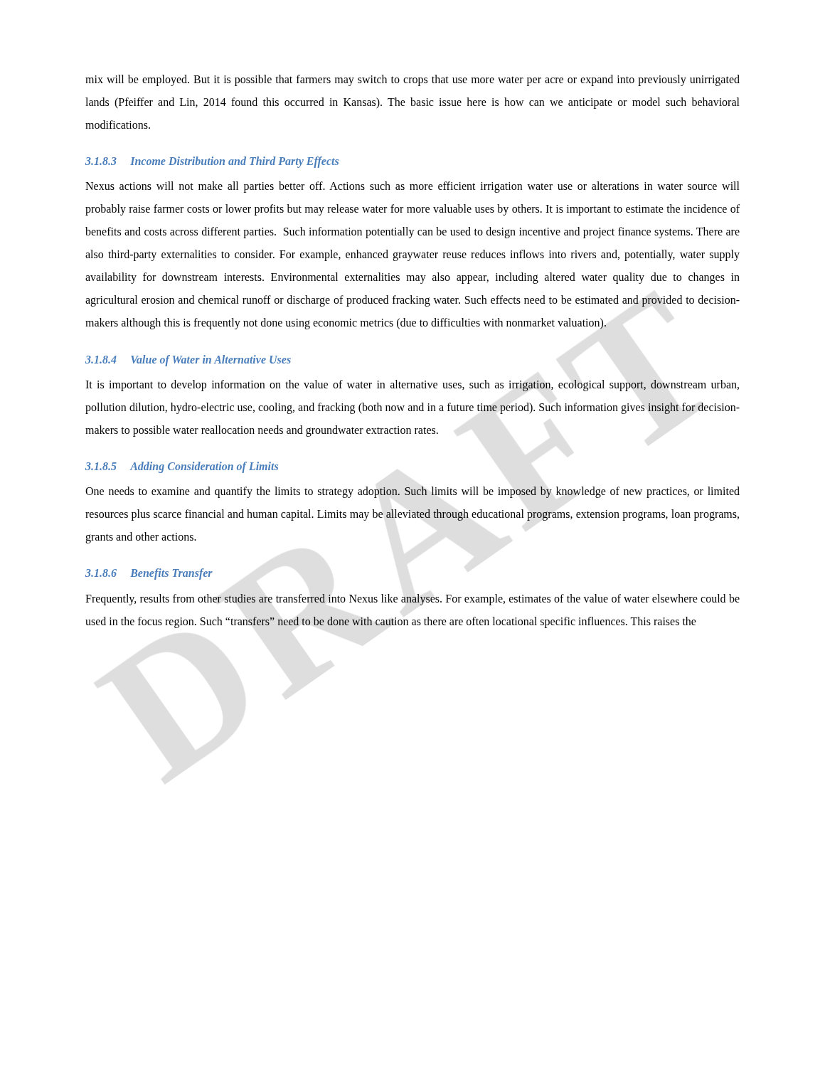DRAFT
mix will be employed. But it is possible that farmers may switch to crops that use more water per acre or expand into previously unirrigated lands (Pfeiffer and Lin, 2014 found this occurred in Kansas). The basic issue here is how can we anticipate or model such behavioral modifications.
3.1.8.3 Income Distribution and Third Party Effects
Nexus actions will not make all parties better off. Actions such as more efficient irrigation water use or alterations in water source will probably raise farmer costs or lower profits but may release water for more valuable uses by others. It is important to estimate the incidence of benefits and costs across different parties. Such information potentially can be used to design incentive and project finance systems. There are also third-party externalities to consider. For example, enhanced graywater reuse reduces inflows into rivers and, potentially, water supply availability for downstream interests. Environmental externalities may also appear, including altered water quality due to changes in agricultural erosion and chemical runoff or discharge of produced fracking water. Such effects need to be estimated and provided to decision-makers although this is frequently not done using economic metrics (due to difficulties with nonmarket valuation).
3.1.8.4 Value of Water in Alternative Uses
It is important to develop information on the value of water in alternative uses, such as irrigation, ecological support, downstream urban, pollution dilution, hydro-electric use, cooling, and fracking (both now and in a future time period). Such information gives insight for decision-makers to possible water reallocation needs and groundwater extraction rates.
3.1.8.5 Adding Consideration of Limits
One needs to examine and quantify the limits to strategy adoption. Such limits will be imposed by knowledge of new practices, or limited resources plus scarce financial and human capital. Limits may be alleviated through educational programs, extension programs, loan programs, grants and other actions.
3.1.8.6 Benefits Transfer
Frequently, results from other studies are transferred into Nexus like analyses. For example, estimates of the value of water elsewhere could be used in the focus region. Such “transfers” need to be done with caution as there are often locational specific influences. This raises the